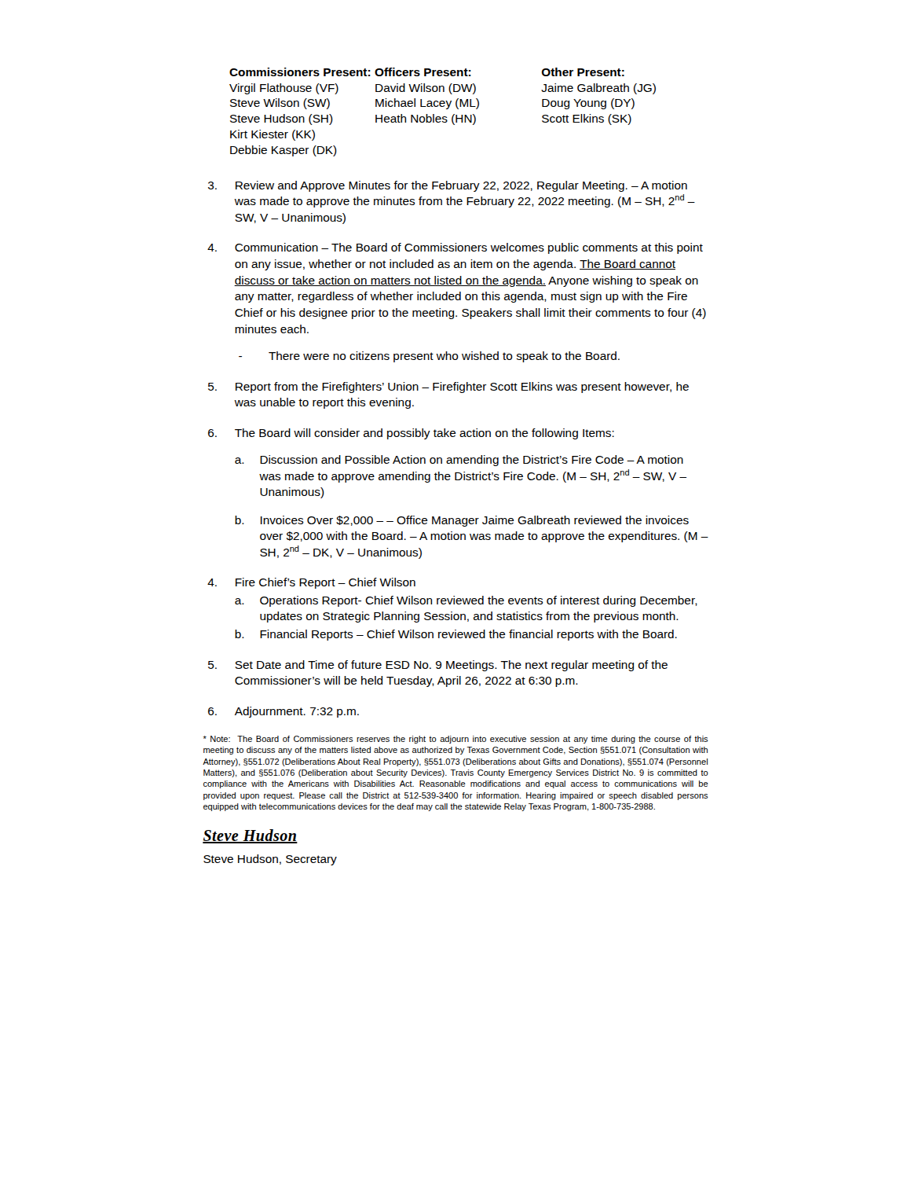| Commissioners Present: | Officers Present: | Other Present: |
| Virgil Flathouse (VF) Steve Wilson (SW) Steve Hudson (SH) Kirt Kiester (KK) Debbie Kasper (DK) | David Wilson (DW) Michael Lacey (ML) Heath Nobles (HN) | Jaime Galbreath (JG) Doug Young (DY) Scott Elkins (SK) |
3. Review and Approve Minutes for the February 22, 2022, Regular Meeting. – A motion was made to approve the minutes from the February 22, 2022 meeting. (M – SH, 2nd – SW, V – Unanimous)
4. Communication – The Board of Commissioners welcomes public comments at this point on any issue, whether or not included as an item on the agenda. The Board cannot discuss or take action on matters not listed on the agenda. Anyone wishing to speak on any matter, regardless of whether included on this agenda, must sign up with the Fire Chief or his designee prior to the meeting. Speakers shall limit their comments to four (4) minutes each.
-There were no citizens present who wished to speak to the Board.
5. Report from the Firefighters’ Union – Firefighter Scott Elkins was present however, he was unable to report this evening.
6. The Board will consider and possibly take action on the following Items:
a. Discussion and Possible Action on amending the District’s Fire Code – A motion was made to approve amending the District’s Fire Code. (M – SH, 2nd – SW, V – Unanimous)
b. Invoices Over $2,000 – – Office Manager Jaime Galbreath reviewed the invoices over $2,000 with the Board. – A motion was made to approve the expenditures. (M – SH, 2nd – DK, V – Unanimous)
4. Fire Chief’s Report – Chief Wilson
a. Operations Report- Chief Wilson reviewed the events of interest during December, updates on Strategic Planning Session, and statistics from the previous month.
b. Financial Reports – Chief Wilson reviewed the financial reports with the Board.
5. Set Date and Time of future ESD No. 9 Meetings. The next regular meeting of the Commissioner’s will be held Tuesday, April 26, 2022 at 6:30 p.m.
6. Adjournment. 7:32 p.m.
* Note: The Board of Commissioners reserves the right to adjourn into executive session at any time during the course of this meeting to discuss any of the matters listed above as authorized by Texas Government Code, Section §551.071 (Consultation with Attorney), §551.072 (Deliberations About Real Property), §551.073 (Deliberations about Gifts and Donations), §551.074 (Personnel Matters), and §551.076 (Deliberation about Security Devices). Travis County Emergency Services District No. 9 is committed to compliance with the Americans with Disabilities Act. Reasonable modifications and equal access to communications will be provided upon request. Please call the District at 512-539-3400 for information. Hearing impaired or speech disabled persons equipped with telecommunications devices for the deaf may call the statewide Relay Texas Program, 1-800-735-2988.
Steve Hudson
Steve Hudson, Secretary